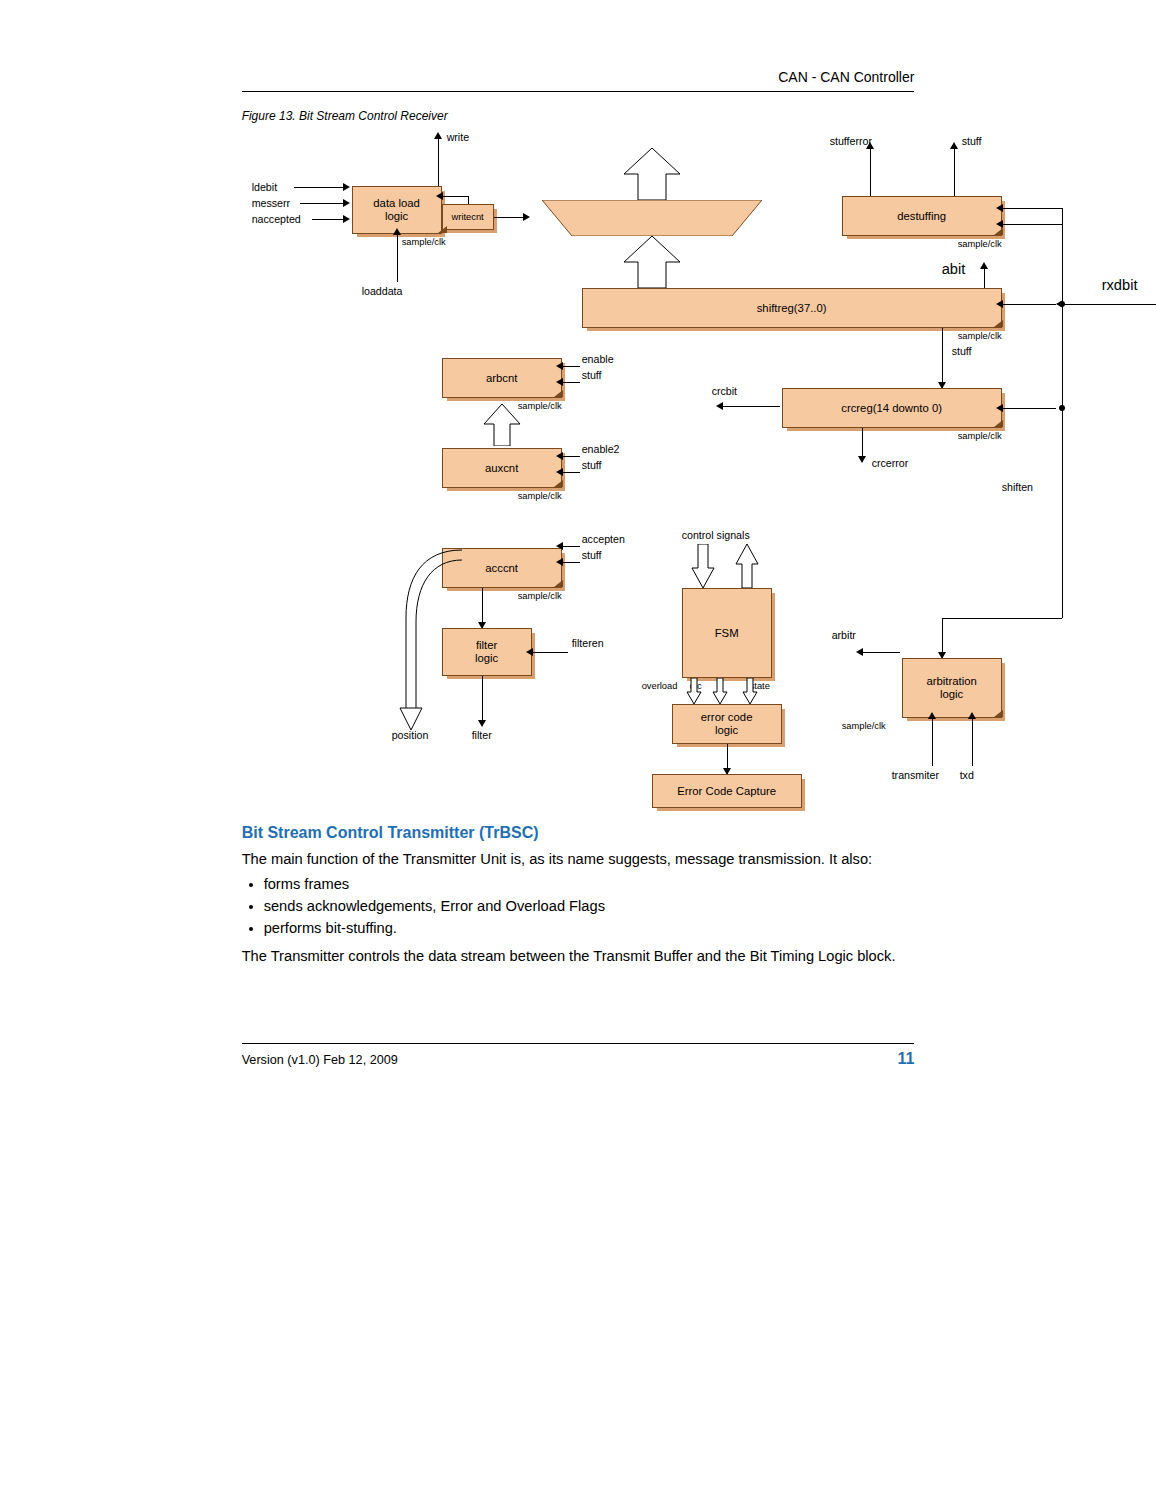CAN - CAN Controller
data load
logic
writecnt
ldebit
messerr
naccepted
write
loaddata
sample/clk
destuffing
sample/clk
stufferror
stuff
abit
rxdbit
shiftreg(37..0)
sample/clk
stuff
arbcnt
sample/clk
enable
stuff
auxcnt
sample/clk
enable2
stuff
crcreg(14 downto 0)
sample/clk
crcbit
crcerror
shiften
acccnt
sample/clk
accepten
stuff
filter
logic
filteren
filter
position
FSM
control signals
overload
dlc
state
error code
logic
Error Code Capture
arbitration
logic
sample/clk
arbitr
transmiter
txd
Figure 13. Bit Stream Control Receiver
Bit Stream Control Transmitter (TrBSC)
The main function of the Transmitter Unit is, as its name suggests, message transmission. It also:
forms frames
sends acknowledgements, Error and Overload Flags
performs bit-stuffing.
The Transmitter controls the data stream between the Transmit Buffer and the Bit Timing Logic block.
Version (v1.0) Feb 12, 2009 11